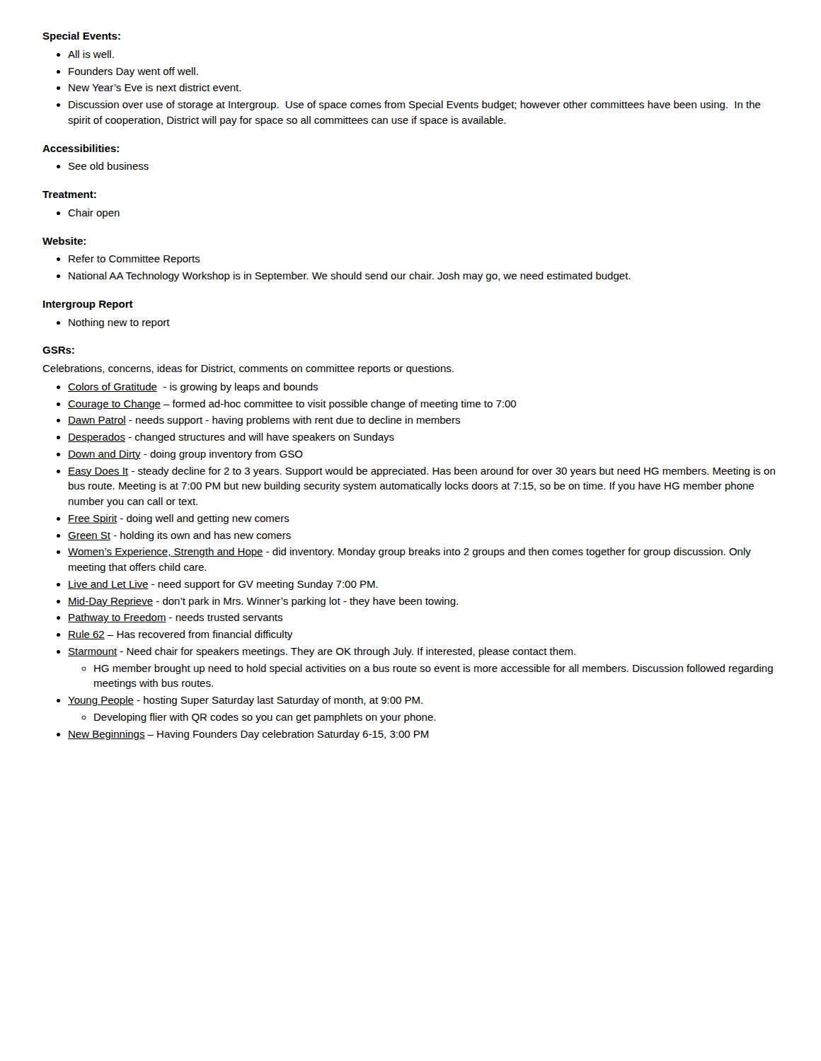Special Events:
All is well.
Founders Day went off well.
New Year’s Eve is next district event.
Discussion over use of storage at Intergroup. Use of space comes from Special Events budget; however other committees have been using. In the spirit of cooperation, District will pay for space so all committees can use if space is available.
Accessibilities:
See old business
Treatment:
Chair open
Website:
Refer to Committee Reports
National AA Technology Workshop is in September. We should send our chair. Josh may go, we need estimated budget.
Intergroup Report
Nothing new to report
GSRs:
Celebrations, concerns, ideas for District, comments on committee reports or questions.
Colors of Gratitude - is growing by leaps and bounds
Courage to Change – formed ad-hoc committee to visit possible change of meeting time to 7:00
Dawn Patrol - needs support - having problems with rent due to decline in members
Desperados - changed structures and will have speakers on Sundays
Down and Dirty - doing group inventory from GSO
Easy Does It - steady decline for 2 to 3 years. Support would be appreciated. Has been around for over 30 years but need HG members. Meeting is on bus route. Meeting is at 7:00 PM but new building security system automatically locks doors at 7:15, so be on time. If you have HG member phone number you can call or text.
Free Spirit - doing well and getting new comers
Green St - holding its own and has new comers
Women’s Experience, Strength and Hope - did inventory. Monday group breaks into 2 groups and then comes together for group discussion. Only meeting that offers child care.
Live and Let Live - need support for GV meeting Sunday 7:00 PM.
Mid-Day Reprieve - don’t park in Mrs. Winner’s parking lot - they have been towing.
Pathway to Freedom - needs trusted servants
Rule 62 – Has recovered from financial difficulty
Starmount - Need chair for speakers meetings. They are OK through July. If interested, please contact them.
HG member brought up need to hold special activities on a bus route so event is more accessible for all members. Discussion followed regarding meetings with bus routes.
Young People - hosting Super Saturday last Saturday of month, at 9:00 PM.
Developing flier with QR codes so you can get pamphlets on your phone.
New Beginnings – Having Founders Day celebration Saturday 6-15, 3:00 PM